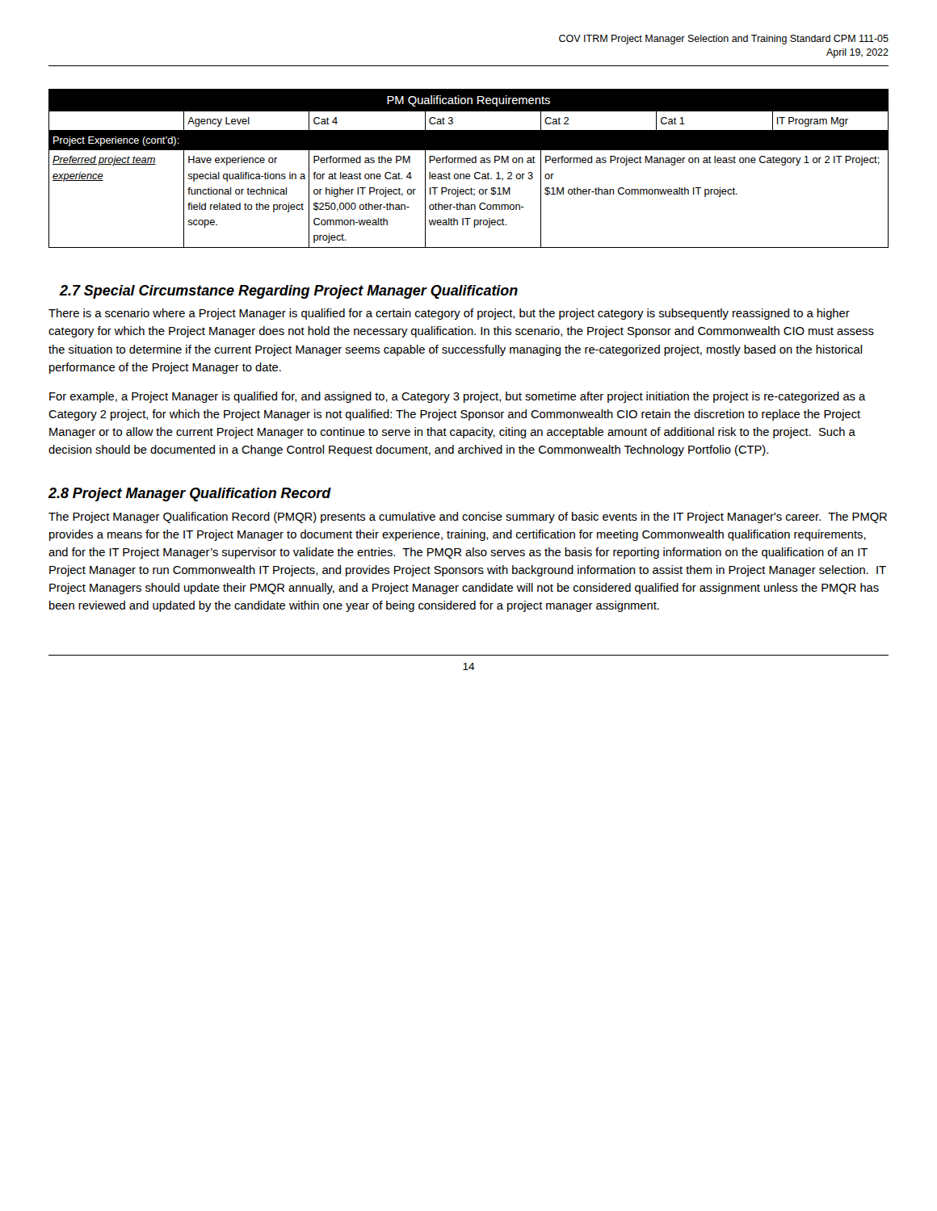COV ITRM Project Manager Selection and Training Standard CPM 111-05
April 19, 2022
| PM Qualification Requirements |
| | Agency Level | Cat 4 | Cat 3 | Cat 2 | Cat 1 | IT Program Mgr |
| Project Experience (cont’d): |
| Preferred project team experience | Have experience or special qualifica-tions in a functional or technical field related to the project scope. | Performed as the PM for at least one Cat. 4 or higher IT Project, or $250,000 other-than-Common-wealth project. | Performed as PM on at least one Cat. 1, 2 or 3 IT Project; or $1M other-than Common-wealth IT project. | Performed as Project Manager on at least one Category 1 or 2 IT Project; or $1M other-than Commonwealth IT project. |
2.7 Special Circumstance Regarding Project Manager Qualification
There is a scenario where a Project Manager is qualified for a certain category of project, but the project category is subsequently reassigned to a higher category for which the Project Manager does not hold the necessary qualification. In this scenario, the Project Sponsor and Commonwealth CIO must assess the situation to determine if the current Project Manager seems capable of successfully managing the re-categorized project, mostly based on the historical performance of the Project Manager to date.
For example, a Project Manager is qualified for, and assigned to, a Category 3 project, but sometime after project initiation the project is re-categorized as a Category 2 project, for which the Project Manager is not qualified: The Project Sponsor and Commonwealth CIO retain the discretion to replace the Project Manager or to allow the current Project Manager to continue to serve in that capacity, citing an acceptable amount of additional risk to the project. Such a decision should be documented in a Change Control Request document, and archived in the Commonwealth Technology Portfolio (CTP).
2.8 Project Manager Qualification Record
The Project Manager Qualification Record (PMQR) presents a cumulative and concise summary of basic events in the IT Project Manager's career. The PMQR provides a means for the IT Project Manager to document their experience, training, and certification for meeting Commonwealth qualification requirements, and for the IT Project Manager’s supervisor to validate the entries. The PMQR also serves as the basis for reporting information on the qualification of an IT Project Manager to run Commonwealth IT Projects, and provides Project Sponsors with background information to assist them in Project Manager selection. IT Project Managers should update their PMQR annually, and a Project Manager candidate will not be considered qualified for assignment unless the PMQR has been reviewed and updated by the candidate within one year of being considered for a project manager assignment.
14